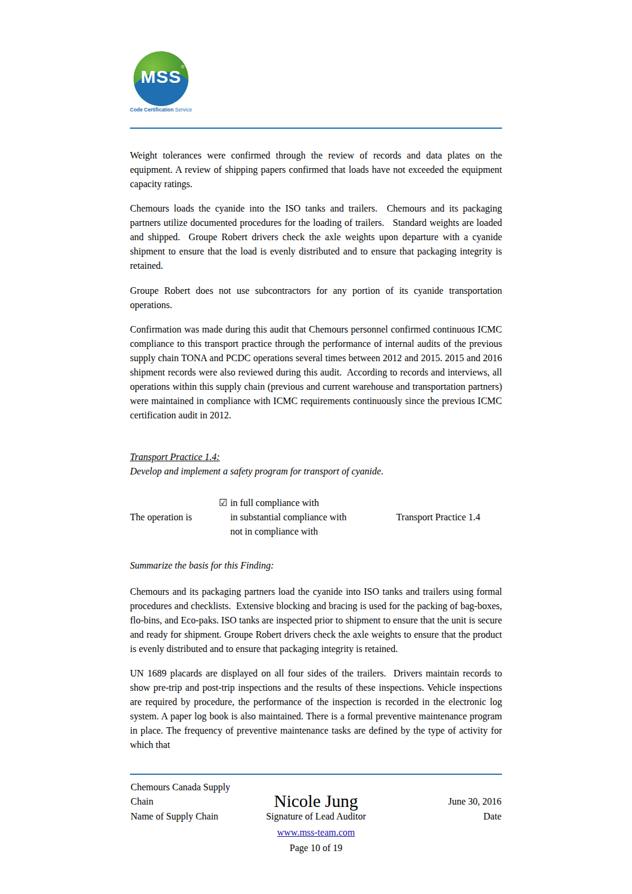MSS ®
Code Certification Service
Weight tolerances were confirmed through the review of records and data plates on the equipment. A review of shipping papers confirmed that loads have not exceeded the equipment capacity ratings.
Chemours loads the cyanide into the ISO tanks and trailers. Chemours and its packaging partners utilize documented procedures for the loading of trailers. Standard weights are loaded and shipped. Groupe Robert drivers check the axle weights upon departure with a cyanide shipment to ensure that the load is evenly distributed and to ensure that packaging integrity is retained.
Groupe Robert does not use subcontractors for any portion of its cyanide transportation operations.
Confirmation was made during this audit that Chemours personnel confirmed continuous ICMC compliance to this transport practice through the performance of internal audits of the previous supply chain TONA and PCDC operations several times between 2012 and 2015. 2015 and 2016 shipment records were also reviewed during this audit. According to records and interviews, all operations within this supply chain (previous and current warehouse and transportation partners) were maintained in compliance with ICMC requirements continuously since the previous ICMC certification audit in 2012.
Transport Practice 1.4: Develop and implement a safety program for transport of cyanide.
| | ☑ in full compliance with | |
| The operation is | in substantial compliance with | Transport Practice 1.4 |
| | not in compliance with | |
Summarize the basis for this Finding:
Chemours and its packaging partners load the cyanide into ISO tanks and trailers using formal procedures and checklists. Extensive blocking and bracing is used for the packing of bag-boxes, flo-bins, and Eco-paks. ISO tanks are inspected prior to shipment to ensure that the unit is secure and ready for shipment. Groupe Robert drivers check the axle weights to ensure that the product is evenly distributed and to ensure that packaging integrity is retained.
UN 1689 placards are displayed on all four sides of the trailers. Drivers maintain records to show pre-trip and post-trip inspections and the results of these inspections. Vehicle inspections are required by procedure, the performance of the inspection is recorded in the electronic log system. A paper log book is also maintained. There is a formal preventive maintenance program in place. The frequency of preventive maintenance tasks are defined by the type of activity for which that
| Chemours Canada Supply Chain | Nicole Jung | June 30, 2016 |
| Name of Supply Chain | Signature of Lead Auditor | Date |
www.mss-team.com
Page 10 of 19